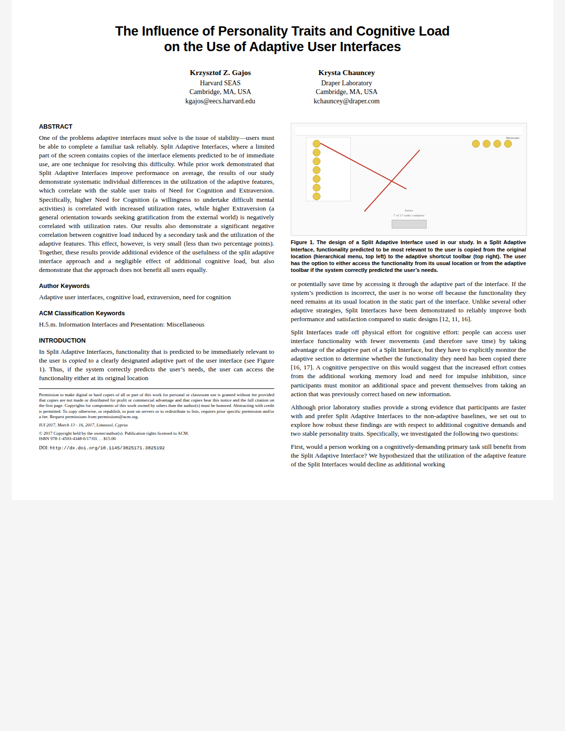The Influence of Personality Traits and Cognitive Load
on the Use of Adaptive User Interfaces
Krzysztof Z. Gajos
Harvard SEAS
Cambridge, MA, USA
kgajos@eecs.harvard.edu
Krysta Chauncey
Draper Laboratory
Cambridge, MA, USA
kchauncey@draper.com
ABSTRACT
One of the problems adaptive interfaces must solve is the issue of stability—users must be able to complete a familiar task reliably. Split Adaptive Interfaces, where a limited part of the screen contains copies of the interface elements predicted to be of immediate use, are one technique for resolving this difficulty. While prior work demonstrated that Split Adaptive Interfaces improve performance on average, the results of our study demonstrate systematic individual differences in the utilization of the adaptive features, which correlate with the stable user traits of Need for Cognition and Extraversion. Specifically, higher Need for Cognition (a willingness to undertake difficult mental activities) is correlated with increased utilization rates, while higher Extraversion (a general orientation towards seeking gratification from the external world) is negatively correlated with utilization rates. Our results also demonstrate a significant negative correlation between cognitive load induced by a secondary task and the utilization of the adaptive features. This effect, however, is very small (less than two percentage points). Together, these results provide additional evidence of the usefulness of the split adaptive interface approach and a negligible effect of additional cognitive load, but also demonstrate that the approach does not benefit all users equally.
Author Keywords
Adaptive user interfaces, cognitive load, extraversion, need for cognition
ACM Classification Keywords
H.5.m. Information Interfaces and Presentation: Miscellaneous
INTRODUCTION
In Split Adaptive Interfaces, functionality that is predicted to be immediately relevant to the user is copied to a clearly designated adaptive part of the user interface (see Figure 1). Thus, if the system correctly predicts the user’s needs, the user can access the functionality either at its original location
Permission to make digital or hard copies of all or part of this work for personal or classroom use is granted without fee provided that copies are not made or distributed for profit or commercial advantage and that copies bear this notice and the full citation on the first page. Copyrights for components of this work owned by others than the author(s) must be honored. Abstracting with credit is permitted. To copy otherwise, or republish, to post on servers or to redistribute to lists, requires prior specific permission and/or a fee. Request permissions from permissions@acm.org.
IUI 2017, March 13 - 16, 2017, Limassol, Cyprus
© 2017 Copyright held by the owner/author(s). Publication rights licensed to ACM.
ISBN 978-1-4503-4348-0/17/03. . . $15.00
DOI: http://dx.doi.org/10.1145/3025171.3025192
Shortcuts:
Select
7 of 17 tasks complete
Figure 1. The design of a Split Adaptive Interface used in our study. In a Split Adaptive Interface, functionality predicted to be most relevant to the user is copied from the original location (hierarchical menu, top left) to the adaptive shortcut toolbar (top right). The user has the option to either access the functionality from its usual location or from the adaptive toolbar if the system correctly predicted the user’s needs.
or potentially save time by accessing it through the adaptive part of the interface. If the system’s prediction is incorrect, the user is no worse off because the functionality they need remains at its usual location in the static part of the interface. Unlike several other adaptive strategies, Split Interfaces have been demonstrated to reliably improve both performance and satisfaction compared to static designs [12, 11, 16].
Split Interfaces trade off physical effort for cognitive effort: people can access user interface functionality with fewer movements (and therefore save time) by taking advantage of the adaptive part of a Split Interface, but they have to explicitly monitor the adaptive section to determine whether the functionality they need has been copied there [16, 17]. A cognitive perspective on this would suggest that the increased effort comes from the additional working memory load and need for impulse inhibition, since participants must monitor an additional space and prevent themselves from taking an action that was previously correct based on new information.
Although prior laboratory studies provide a strong evidence that participants are faster with and prefer Split Adaptive Interfaces to the non-adaptive baselines, we set out to explore how robust these findings are with respect to additional cognitive demands and two stable personality traits. Specifically, we investigated the following two questions:
First, would a person working on a cognitively-demanding primary task still benefit from the Split Adaptive Interface? We hypothesized that the utilization of the adaptive feature of the Split Interfaces would decline as additional working